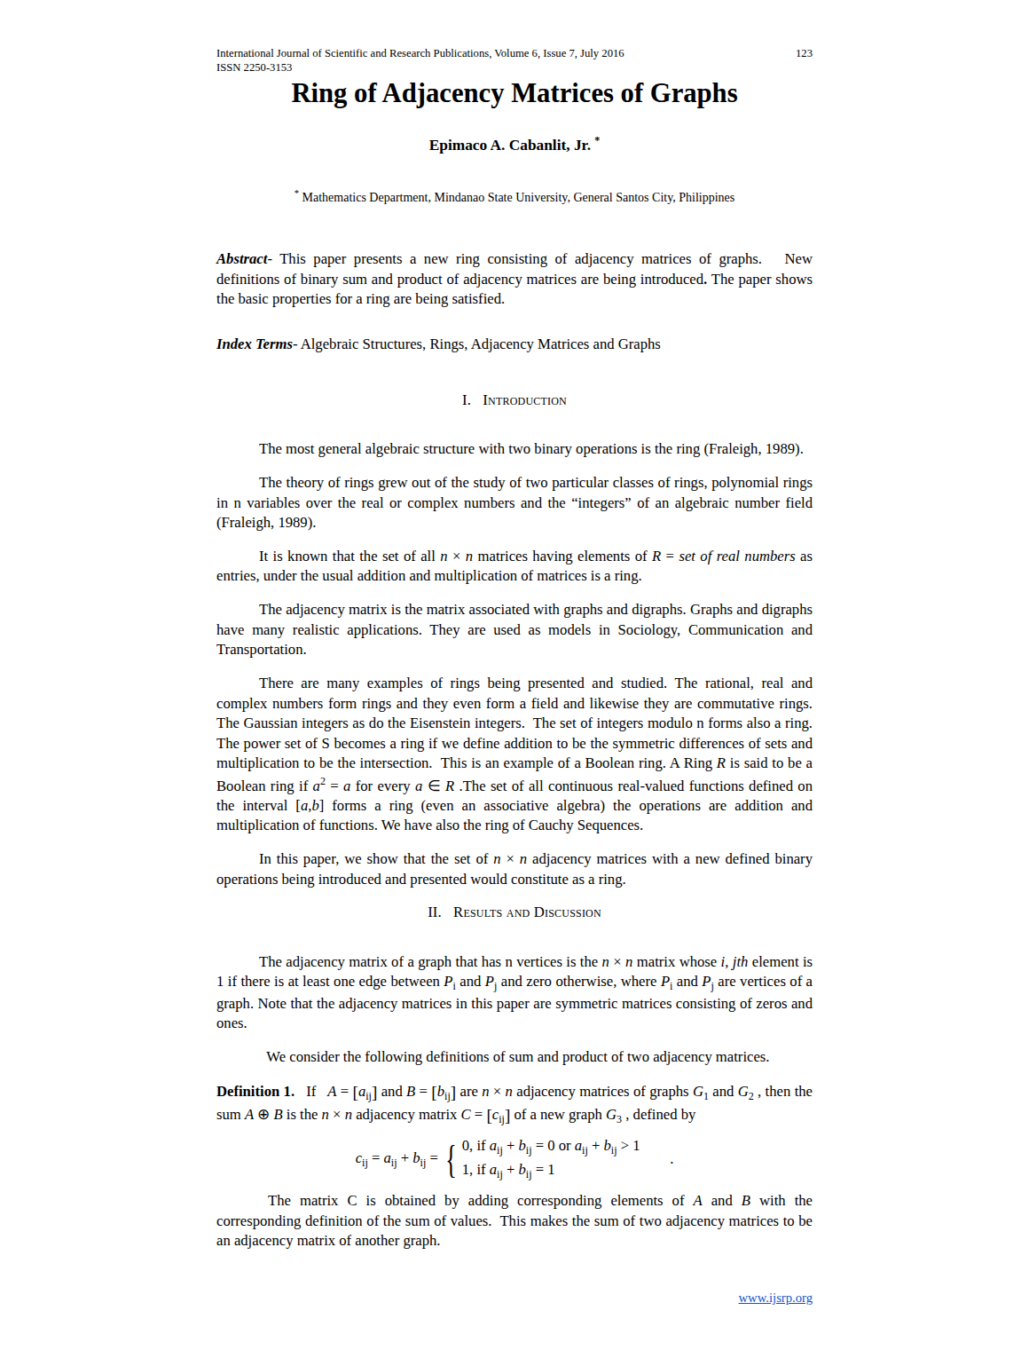International Journal of Scientific and Research Publications, Volume 6, Issue 7, July 2016
ISSN 2250-3153 123
Ring of Adjacency Matrices of Graphs
Epimaco A. Cabanlit, Jr. *
* Mathematics Department, Mindanao State University, General Santos City, Philippines
Abstract- This paper presents a new ring consisting of adjacency matrices of graphs. New definitions of binary sum and product of adjacency matrices are being introduced. The paper shows the basic properties for a ring are being satisfied.
Index Terms- Algebraic Structures, Rings, Adjacency Matrices and Graphs
I. Introduction
The most general algebraic structure with two binary operations is the ring (Fraleigh, 1989).
The theory of rings grew out of the study of two particular classes of rings, polynomial rings in n variables over the real or complex numbers and the “integers” of an algebraic number field (Fraleigh, 1989).
It is known that the set of all n × n matrices having elements of R = set of real numbers as entries, under the usual addition and multiplication of matrices is a ring.
The adjacency matrix is the matrix associated with graphs and digraphs. Graphs and digraphs have many realistic applications. They are used as models in Sociology, Communication and Transportation.
There are many examples of rings being presented and studied. The rational, real and complex numbers form rings and they even form a field and likewise they are commutative rings. The Gaussian integers as do the Eisenstein integers. The set of integers modulo n forms also a ring. The power set of S becomes a ring if we define addition to be the symmetric differences of sets and multiplication to be the intersection. This is an example of a Boolean ring. A Ring R is said to be a Boolean ring if a 2 = a for every a ∈ R .The set of all continuous real-valued functions defined on the interval [a,b] forms a ring (even an associative algebra) the operations are addition and multiplication of functions. We have also the ring of Cauchy Sequences.
In this paper, we show that the set of n × n adjacency matrices with a new defined binary operations being introduced and presented would constitute as a ring.
II. Results and Discussion
The adjacency matrix of a graph that has n vertices is the n × n matrix whose i, jth element is 1 if there is at least one edge between Pi and Pj and zero otherwise, where Pi and Pj are vertices of a graph. Note that the adjacency matrices in this paper are symmetric matrices consisting of zeros and ones.
We consider the following definitions of sum and product of two adjacency matrices.
Definition 1. If A = [aij] and B = [bij] are n × n adjacency matrices of graphs G 1 and G 2 , then the sum A ⊕ B is the n × n adjacency matrix C = [cij] of a new graph G 3 , defined by
cij = aij + bij = {
0, if aij + bij = 0 or aij + bij > 1
1, if aij + bij = 1
.
The matrix C is obtained by adding corresponding elements of A and B with the corresponding definition of the sum of values. This makes the sum of two adjacency matrices to be an adjacency matrix of another graph.
www.ijsrp.org